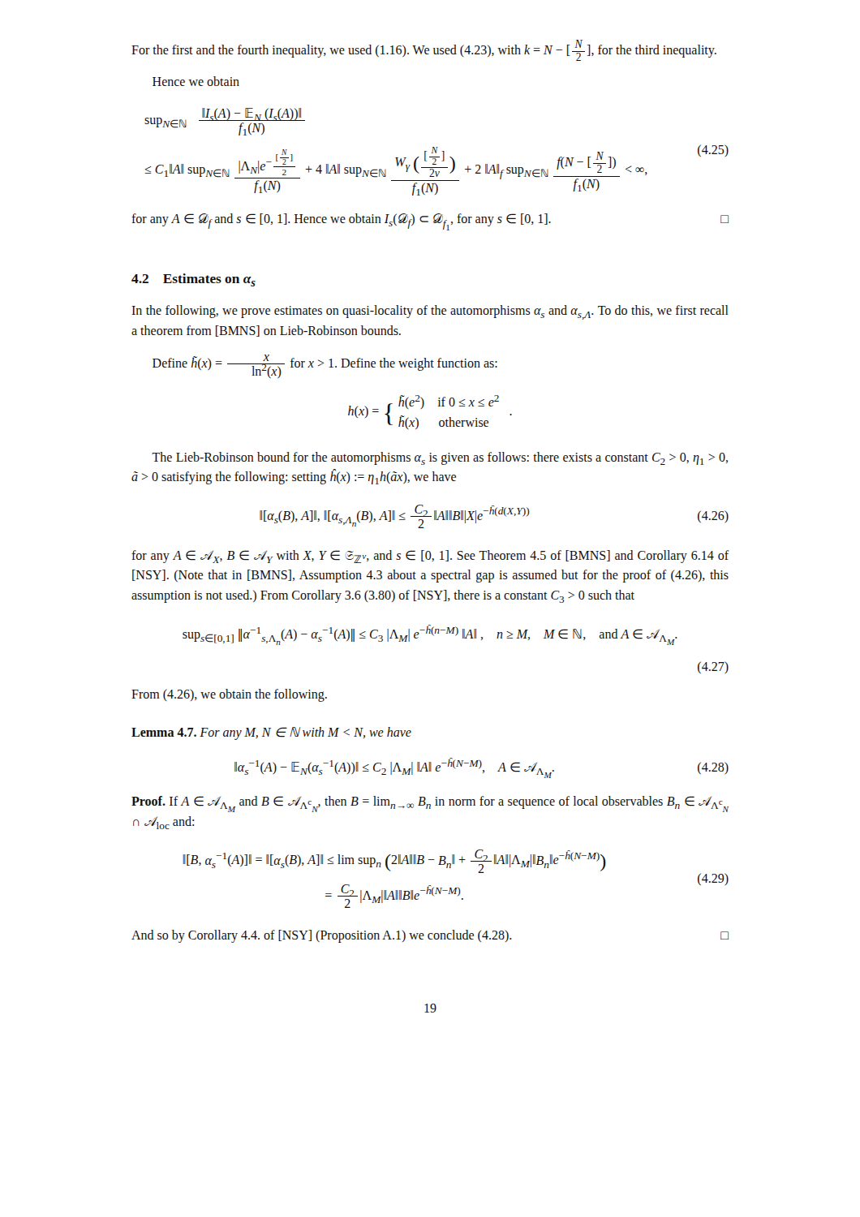For the first and the fourth inequality, we used (1.16). We used (4.23), with k = N − [N 2], for the third inequality.
Hence we obtain
supN∈ℕ ‖Is(A) − 𝔼N (Is(A))‖f1(N)
≤ C1‖A‖ supN∈ℕ |ΛN|e−[N 2] 2 f1(N) + 4 ‖A‖ supN∈ℕ Wγ ([N 2] 2v) f1(N) + 2 ‖A‖f supN∈ℕ f(N − [N 2]) f1(N) < ∞,
(4.25)
for any A ∈ 𝒟f and s ∈ [0, 1]. Hence we obtain Is(𝒟f) ⊂ 𝒟f1, for any s ∈ [0, 1]. □
4.2 Estimates on αs
In the following, we prove estimates on quasi-locality of the automorphisms αs and αs,Λ. To do this, we first recall a theorem from [BMNS] on Lieb-Robinson bounds.
Define h̃(x) = xln2(x) for x > 1. Define the weight function as:
h(x) = { h̃(e2) if 0 ≤ x ≤ e2 h̃(x) otherwise .
The Lieb-Robinson bound for the automorphisms αs is given as follows: there exists a constant C2 > 0, η1 > 0, ã > 0 satisfying the following: setting ĥ(x) := η1h(ãx), we have
‖[αs(B), A]‖, ‖[αs,Λn(B), A]‖ ≤ C22‖A‖‖B‖|X|e−ĥ(d(X,Y))
(4.26)
for any A ∈ 𝒜X, B ∈ 𝒜Y with X, Y ∈ 𝔖ℤν, and s ∈ [0, 1]. See Theorem 4.5 of [BMNS] and Corollary 6.14 of [NSY]. (Note that in [BMNS], Assumption 4.3 about a spectral gap is assumed but for the proof of (4.26), this assumption is not used.) From Corollary 3.6 (3.80) of [NSY], there is a constant C3 > 0 such that
sups∈[0,1] ‖α−1s,Λn(A) − αs−1(A)‖ ≤ C3 |ΛM| e−ĥ(n−M) ‖A‖ , n ≥ M, M ∈ ℕ, and A ∈ 𝒜ΛM.
(4.27)
From (4.26), we obtain the following.
Lemma 4.7. For any M, N ∈ ℕ with M < N, we have
‖αs−1(A) − 𝔼N(αs−1(A))‖ ≤ C2 |ΛM| ‖A‖ e−ĥ(N−M), A ∈ 𝒜ΛM.
(4.28)
Proof. If A ∈ 𝒜ΛM and B ∈ 𝒜ΛcN, then B = limn→∞ Bn in norm for a sequence of local observables Bn ∈ 𝒜ΛcN ∩ 𝒜loc and:
‖[B, αs−1(A)]‖ = ‖[αs(B), A]‖ ≤ lim supn (2‖A‖‖B − Bn‖ + C22‖A‖|ΛM|‖Bn‖e−ĥ(N−M))
= C22|ΛM|‖A‖‖B‖e−ĥ(N−M).
(4.29)
And so by Corollary 4.4. of [NSY] (Proposition A.1) we conclude (4.28). □
19